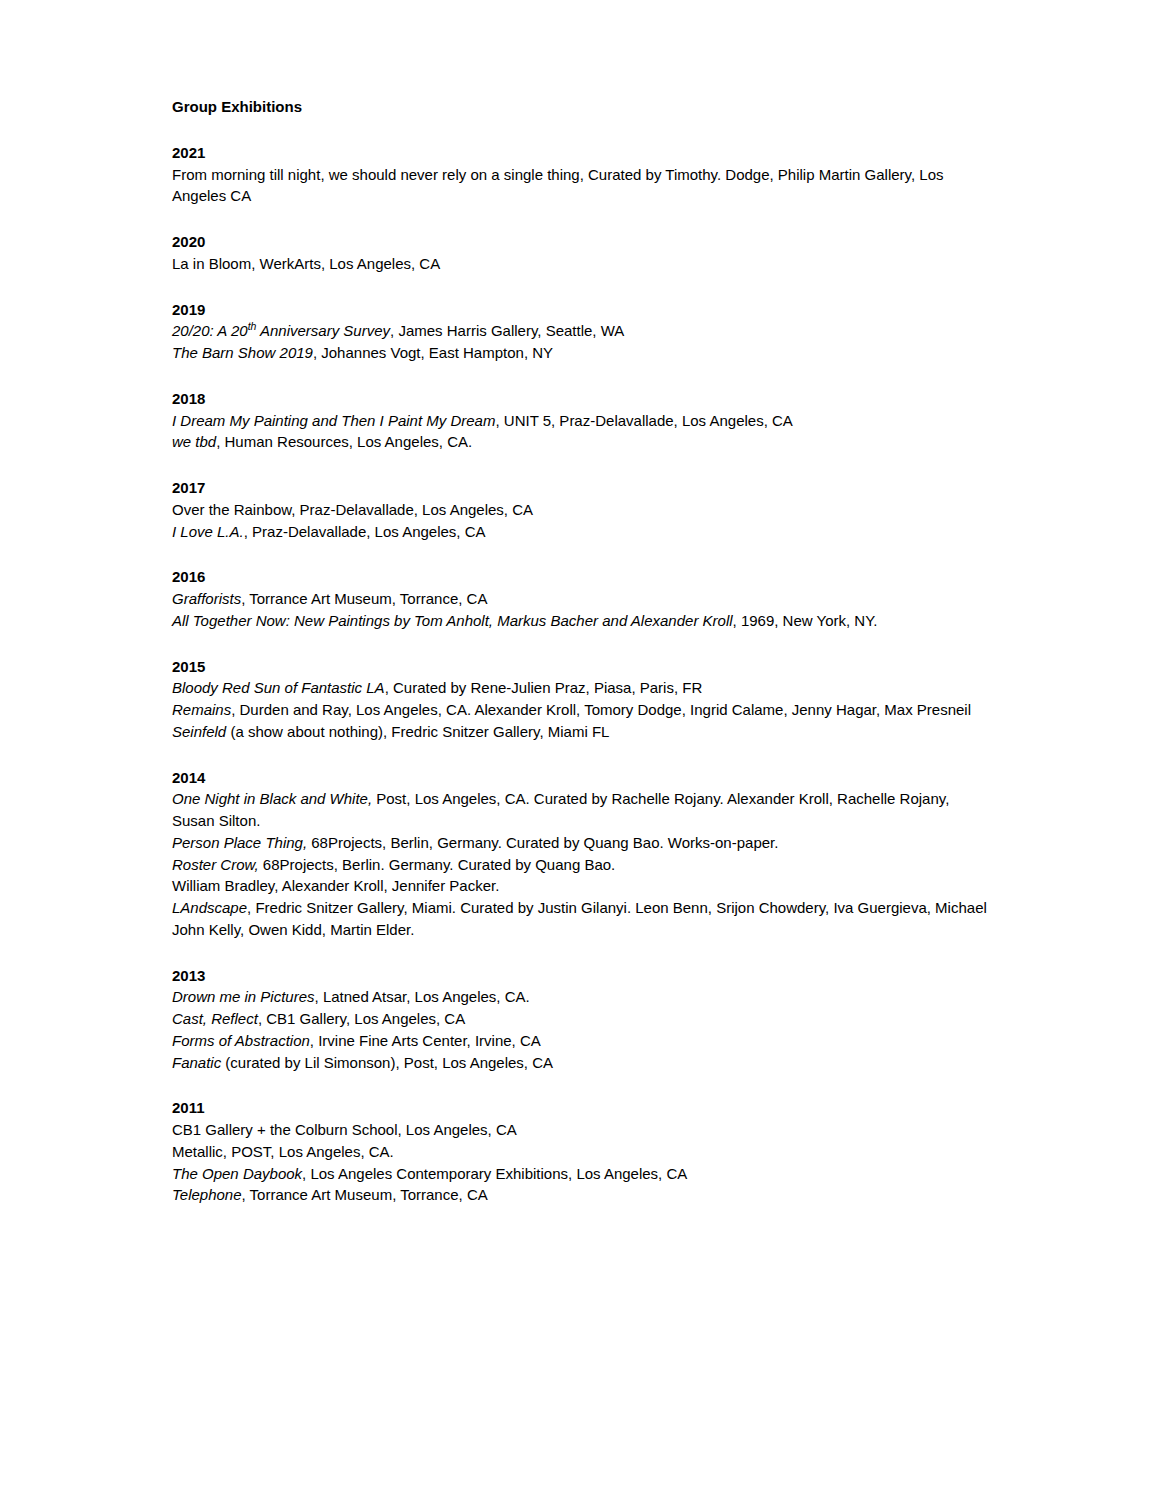Group Exhibitions
2021
From morning till night, we should never rely on a single thing, Curated by Timothy. Dodge, Philip Martin Gallery, Los Angeles CA
2020
La in Bloom, WerkArts, Los Angeles, CA
2019
20/20: A 20th Anniversary Survey, James Harris Gallery, Seattle, WA
The Barn Show 2019, Johannes Vogt, East Hampton, NY
2018
I Dream My Painting and Then I Paint My Dream, UNIT 5, Praz-Delavallade, Los Angeles, CA
we tbd, Human Resources, Los Angeles, CA.
2017
Over the Rainbow, Praz-Delavallade, Los Angeles, CA
I Love L.A., Praz-Delavallade, Los Angeles, CA
2016
Grafforists, Torrance Art Museum, Torrance, CA
All Together Now: New Paintings by Tom Anholt, Markus Bacher and Alexander Kroll, 1969, New York, NY.
2015
Bloody Red Sun of Fantastic LA, Curated by Rene-Julien Praz, Piasa, Paris, FR
Remains, Durden and Ray, Los Angeles, CA. Alexander Kroll, Tomory Dodge, Ingrid Calame, Jenny Hagar, Max Presneil
Seinfeld (a show about nothing), Fredric Snitzer Gallery, Miami FL
2014
One Night in Black and White, Post, Los Angeles, CA. Curated by Rachelle Rojany. Alexander Kroll, Rachelle Rojany, Susan Silton.
Person Place Thing, 68Projects, Berlin, Germany. Curated by Quang Bao. Works-on-paper.
Roster Crow, 68Projects, Berlin. Germany. Curated by Quang Bao.
William Bradley, Alexander Kroll, Jennifer Packer.
LAndscape, Fredric Snitzer Gallery, Miami. Curated by Justin Gilanyi. Leon Benn, Srijon Chowdery, Iva Guergieva, Michael John Kelly, Owen Kidd, Martin Elder.
2013
Drown me in Pictures, Latned Atsar, Los Angeles, CA.
Cast, Reflect, CB1 Gallery, Los Angeles, CA
Forms of Abstraction, Irvine Fine Arts Center, Irvine, CA
Fanatic (curated by Lil Simonson), Post, Los Angeles, CA
2011
CB1 Gallery + the Colburn School, Los Angeles, CA
Metallic, POST, Los Angeles, CA.
The Open Daybook, Los Angeles Contemporary Exhibitions, Los Angeles, CA
Telephone, Torrance Art Museum, Torrance, CA